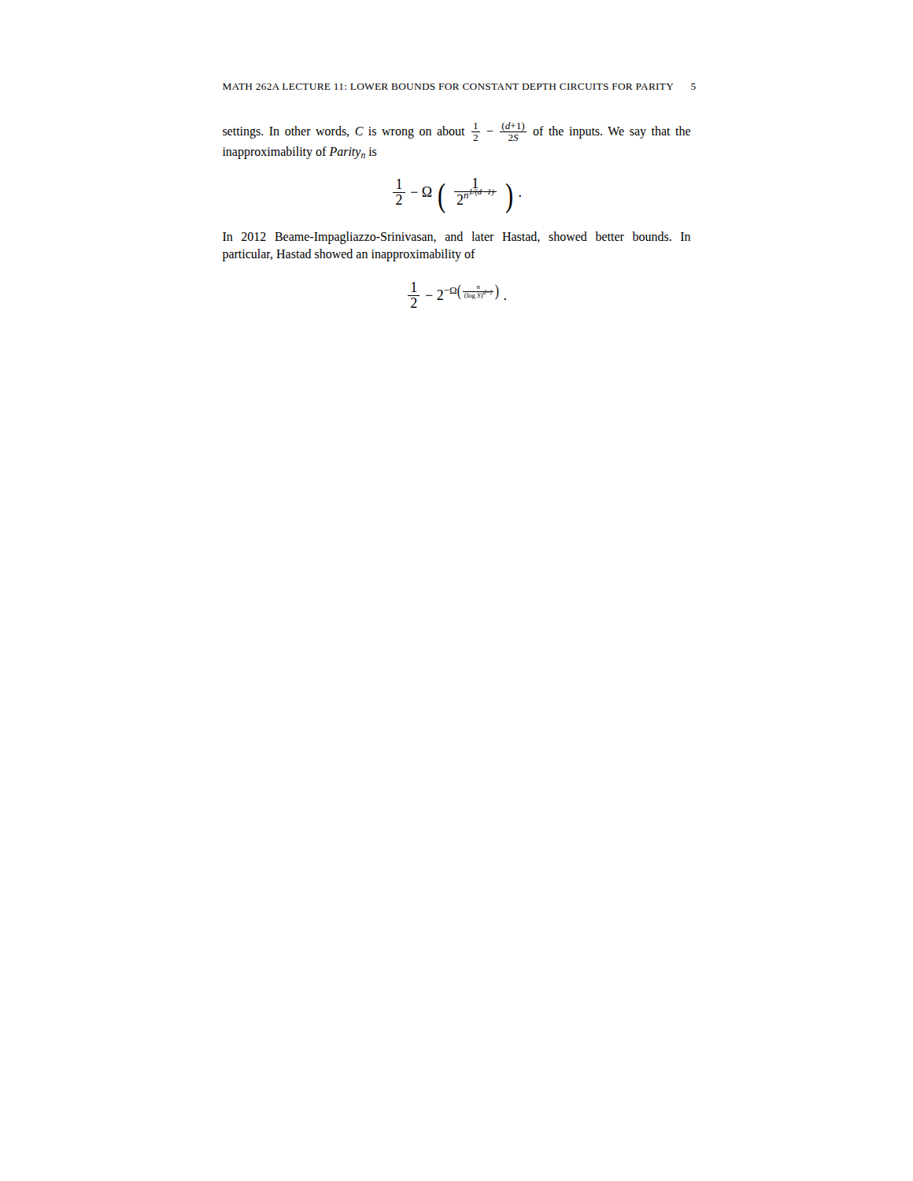MATH 262A LECTURE 11: LOWER BOUNDS FOR CONSTANT DEPTH CIRCUITS FOR PARITY 5
settings. In other words, C is wrong on about 12 − (d+1) 2S of the inputs. We say that the inapproximability of Parityn is
12 − Ω ( 12n1/(d−1) ) .
In 2012 Beame-Impagliazzo-Srinivasan, and later Hastad, showed better bounds. In particular, Hastad showed an inapproximability of
12 − 2−Ω(n(log S)d−1) .